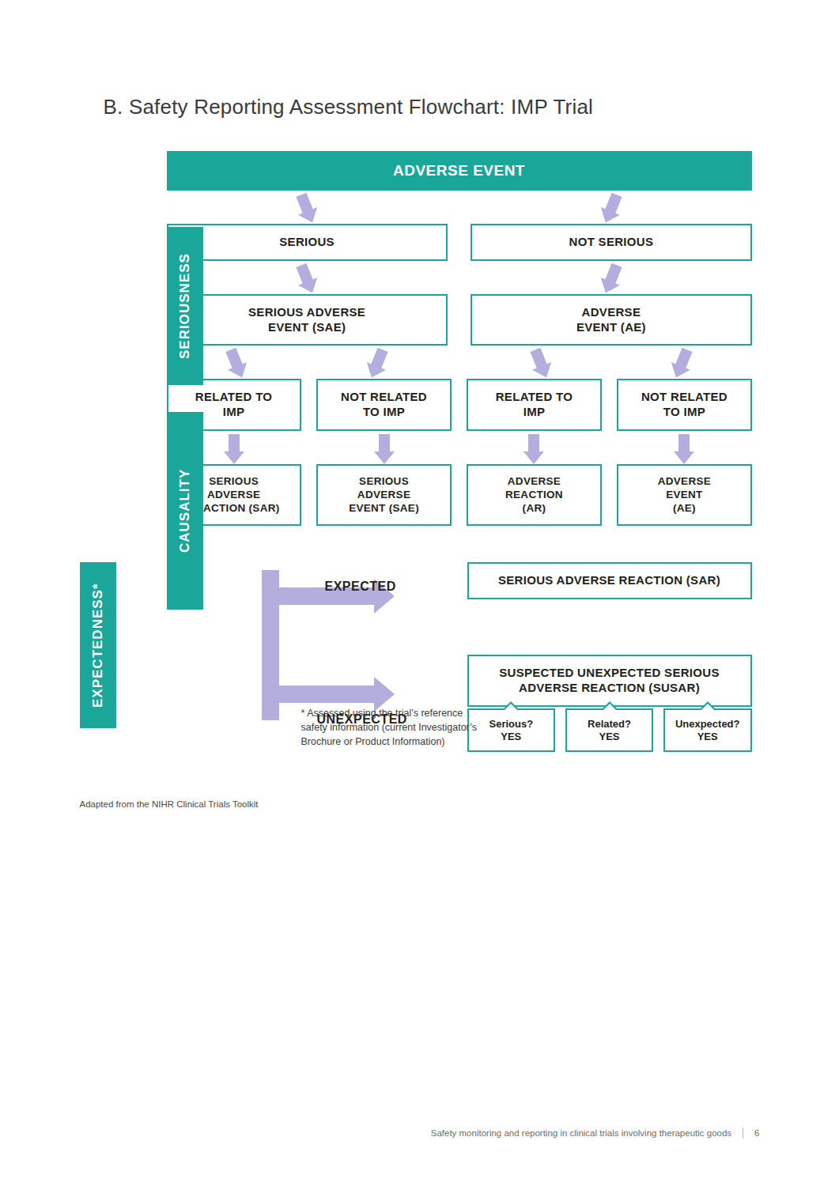B. Safety Reporting Assessment Flowchart: IMP Trial
ADVERSE EVENT
SERIOUSNESS
SERIOUS
NOT SERIOUS
SERIOUS ADVERSE
EVENT (SAE)
ADVERSE
EVENT (AE)
CAUSALITY
RELATED TO
IMP
NOT RELATED
TO IMP
RELATED TO
IMP
NOT RELATED
TO IMP
SERIOUS
ADVERSE
REACTION (SAR)
SERIOUS
ADVERSE
EVENT (SAE)
ADVERSE
REACTION
(AR)
ADVERSE
EVENT
(AE)
EXPECTEDNESS*
EXPECTED
UNEXPECTED
SERIOUS ADVERSE REACTION (SAR)
SUSPECTED UNEXPECTED SERIOUS
ADVERSE REACTION (SUSAR)
Serious?
YES
Related?
YES
Unexpected?
YES
* Assessed using the trial’s reference
safety information (current Investigator’s
Brochure or Product Information)
Adapted from the NIHR Clinical Trials Toolkit
Safety monitoring and reporting in clinical trials involving therapeutic goods 6